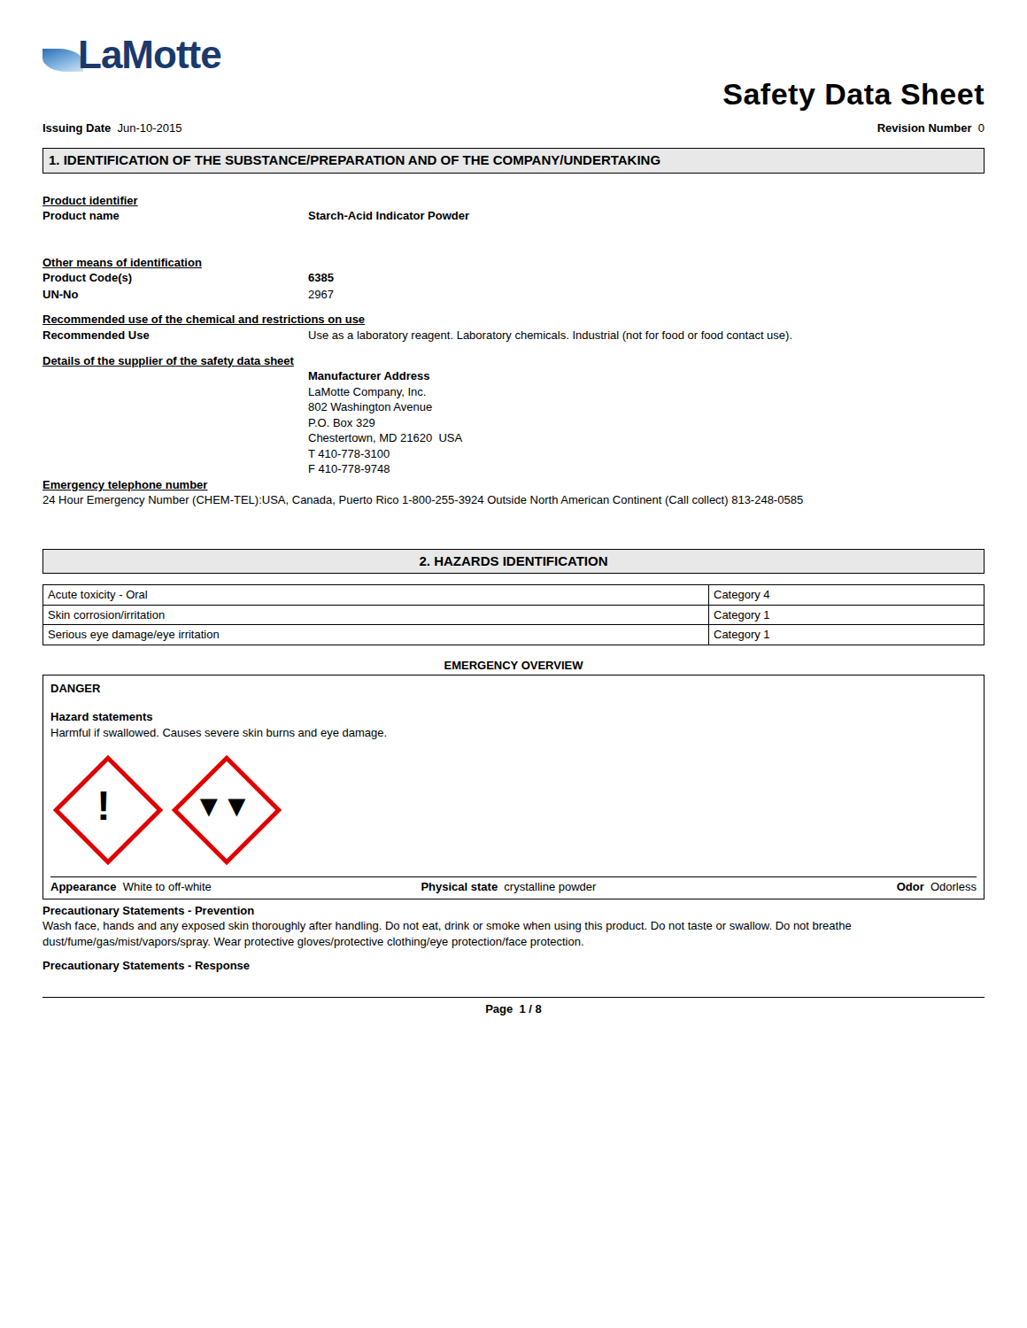LaMotte
Safety Data Sheet
Issuing Date Jun-10-2015
Revision Number 0
1. IDENTIFICATION OF THE SUBSTANCE/PREPARATION AND OF THE COMPANY/UNDERTAKING
Product identifier
Product name
Starch-Acid Indicator Powder
Other means of identification
Product Code(s)
6385
UN-No
2967
Recommended use of the chemical and restrictions on use
Recommended Use
Use as a laboratory reagent. Laboratory chemicals. Industrial (not for food or food contact use).
Details of the supplier of the safety data sheet
Manufacturer Address
LaMotte Company, Inc.
802 Washington Avenue
P.O. Box 329
Chestertown, MD 21620 USA
T 410-778-3100
F 410-778-9748
Emergency telephone number
24 Hour Emergency Number (CHEM-TEL):USA, Canada, Puerto Rico 1-800-255-3924 Outside North American Continent (Call collect) 813-248-0585
2. HAZARDS IDENTIFICATION
| Acute toxicity - Oral | Category 4 |
| Skin corrosion/irritation | Category 1 |
| Serious eye damage/eye irritation | Category 1 |
EMERGENCY OVERVIEW
DANGER
Hazard statements
Harmful if swallowed. Causes severe skin burns and eye damage.
!
▼▼
Appearance White to off-white
Physical state crystalline powder
Odor Odorless
Precautionary Statements - Prevention
Wash face, hands and any exposed skin thoroughly after handling. Do not eat, drink or smoke when using this product. Do not taste or swallow. Do not breathe dust/fume/gas/mist/vapors/spray. Wear protective gloves/protective clothing/eye protection/face protection.
Precautionary Statements - Response
Page 1 / 8